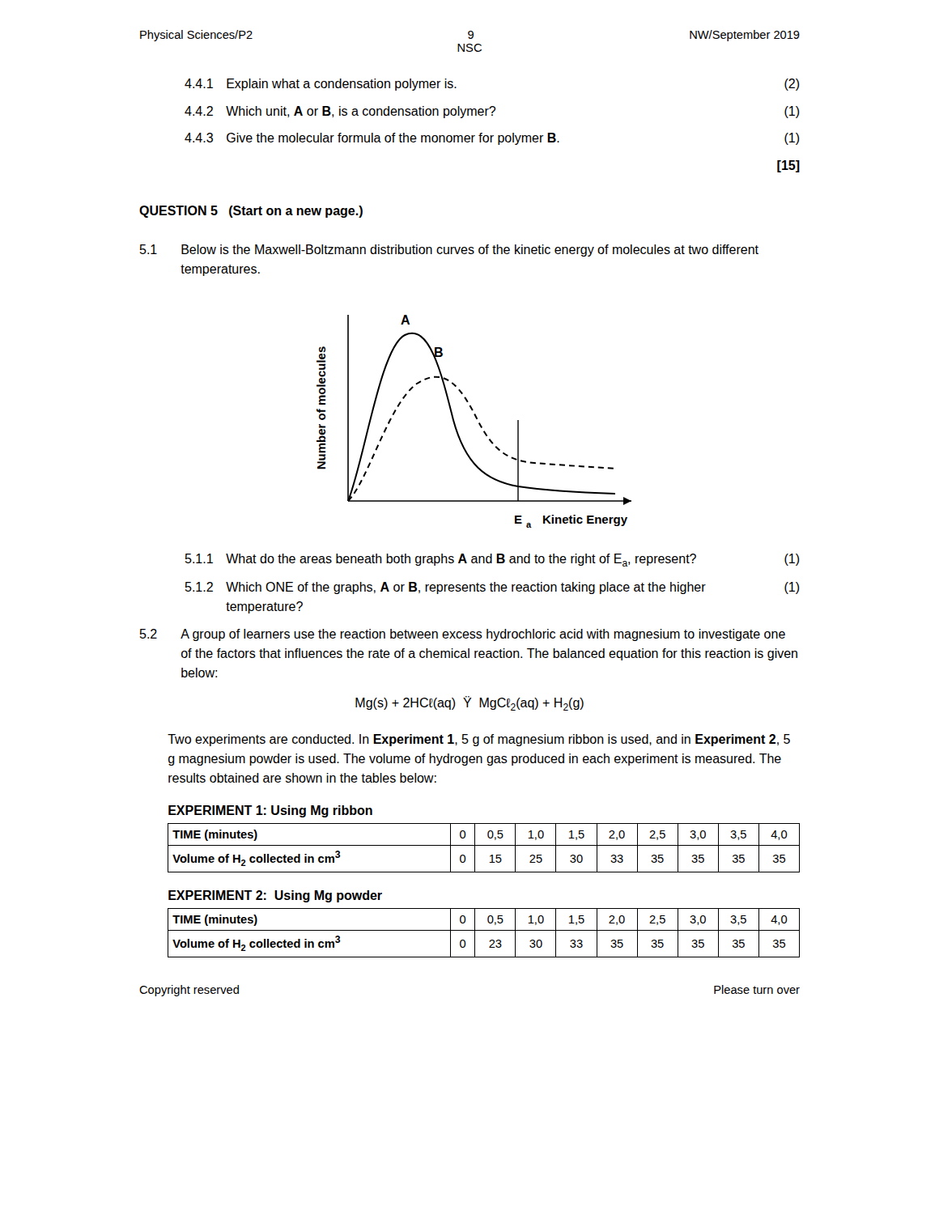Physical Sciences/P2
9
NW/September 2019
NSC
4.4.1
Explain what a condensation polymer is.
(2)
4.4.2
Which unit, A or B, is a condensation polymer?
(1)
4.4.3
Give the molecular formula of the monomer for polymer B.
(1)
[15]
QUESTION 5 (Start on a new page.)
5.1
Below is the Maxwell-Boltzmann distribution curves of the kinetic energy of molecules at two different temperatures.
Number of molecules A B E a Kinetic Energy
5.1.1
What do the areas beneath both graphs A and B and to the right of Ea, represent?
(1)
5.1.2
Which ONE of the graphs, A or B, represents the reaction taking place at the higher temperature?
(1)
5.2
A group of learners use the reaction between excess hydrochloric acid with magnesium to investigate one of the factors that influences the rate of a chemical reaction. The balanced equation for this reaction is given below:
Mg(s) + 2HCℓ(aq) Ÿ MgCℓ2(aq) + H2(g)
Two experiments are conducted. In Experiment 1, 5 g of magnesium ribbon is used, and in Experiment 2, 5 g magnesium powder is used. The volume of hydrogen gas produced in each experiment is measured. The results obtained are shown in the tables below:
EXPERIMENT 1: Using Mg ribbon
| TIME (minutes) | 0 | 0,5 | 1,0 | 1,5 | 2,0 | 2,5 | 3,0 | 3,5 | 4,0 |
| Volume of H 2 collected in cm 3 | 0 | 15 | 25 | 30 | 33 | 35 | 35 | 35 | 35 |
EXPERIMENT 2: Using Mg powder
| TIME (minutes) | 0 | 0,5 | 1,0 | 1,5 | 2,0 | 2,5 | 3,0 | 3,5 | 4,0 |
| Volume of H 2 collected in cm 3 | 0 | 23 | 30 | 33 | 35 | 35 | 35 | 35 | 35 |
Copyright reserved
Please turn over